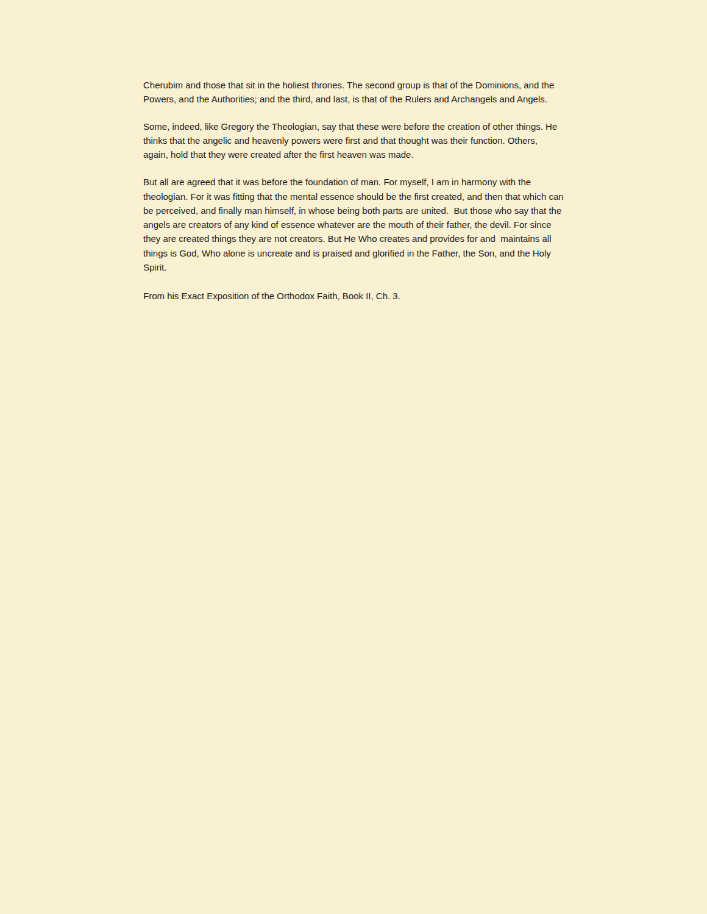Cherubim and those that sit in the holiest thrones. The second group is that of the Dominions, and the Powers, and the Authorities; and the third, and last, is that of the Rulers and Archangels and Angels.
Some, indeed, like Gregory the Theologian, say that these were before the creation of other things. He thinks that the angelic and heavenly powers were first and that thought was their function. Others, again, hold that they were created after the first heaven was made.
But all are agreed that it was before the foundation of man. For myself, I am in harmony with the theologian. For it was fitting that the mental essence should be the first created, and then that which can be perceived, and finally man himself, in whose being both parts are united. But those who say that the angels are creators of any kind of essence whatever are the mouth of their father, the devil. For since they are created things they are not creators. But He Who creates and provides for and maintains all things is God, Who alone is uncreate and is praised and glorified in the Father, the Son, and the Holy Spirit.
From his Exact Exposition of the Orthodox Faith, Book II, Ch. 3.